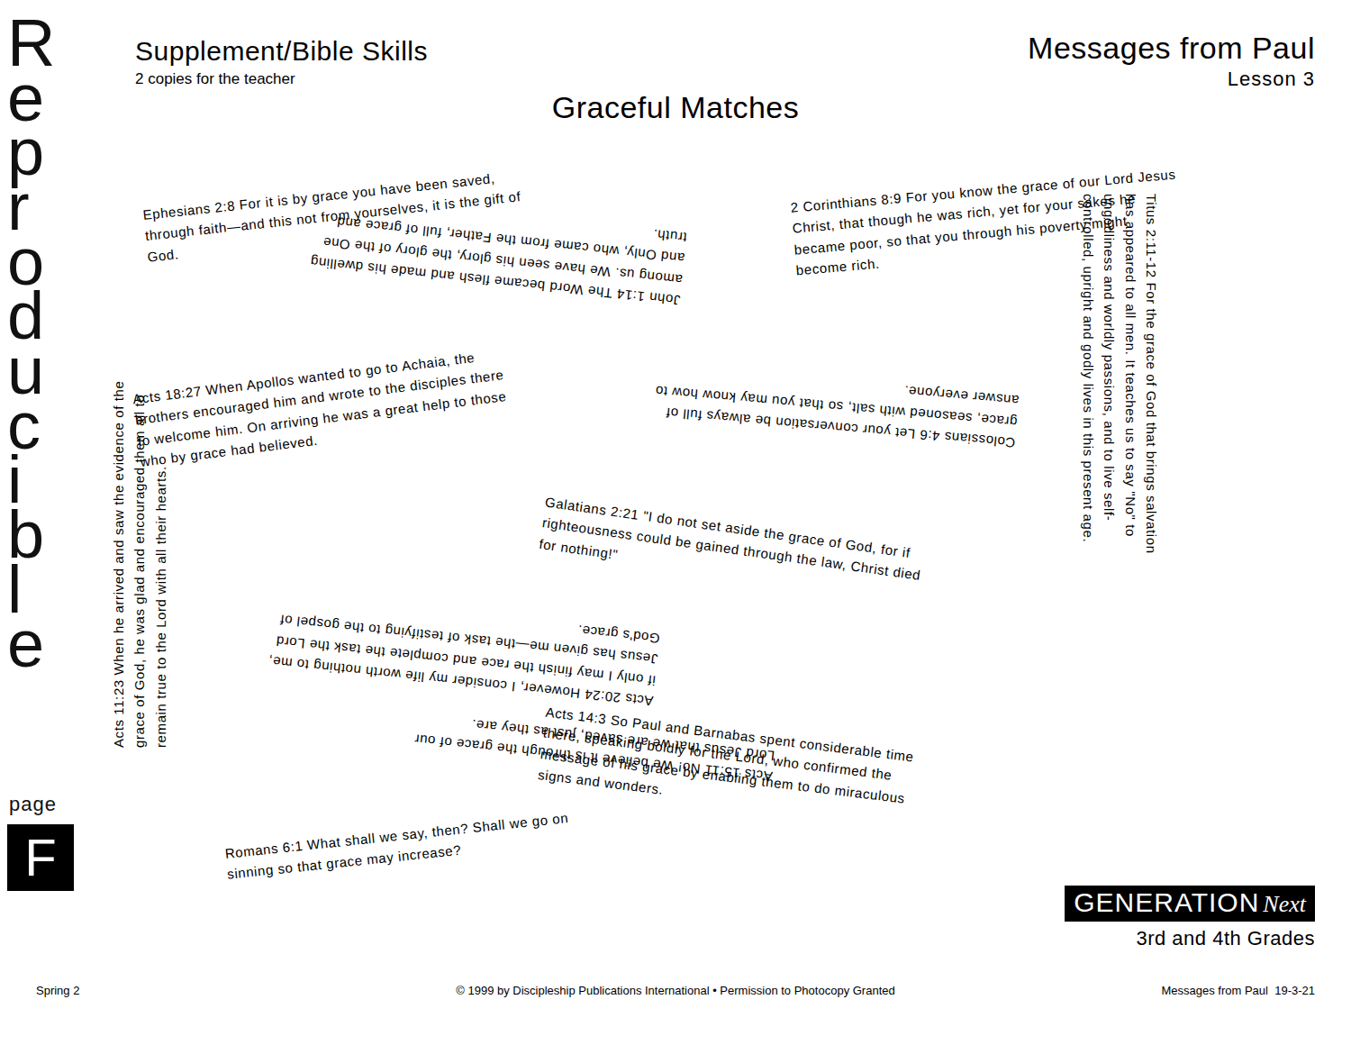Reproducible
page
F
Supplement/Bible Skills
2 copies for the teacher
Messages from Paul
Lesson 3
Graceful Matches
Ephesians 2:8 For it is by grace you have been saved, through faith—and this not from yourselves, it is the gift of God.
Acts 18:27 When Apollos wanted to go to Achaia, the brothers encouraged him and wrote to the disciples there to welcome him. On arriving he was a great help to those who by grace had believed.
Romans 6:1 What shall we say, then? Shall we go on sinning so that grace may increase?
John 1:14 The Word became flesh and made his dwelling among us. We have seen his glory, the glory of the One and Only, who came from the Father, full of grace and truth.
Acts 20:24 However, I consider my life worth nothing to me, if only I may finish the race and complete the task the Lord Jesus has given me—the task of testifying to the gospel of God's grace.
Acts 11:23 When he arrived and saw the evidence of the grace of God, he was glad and encouraged them all to remain true to the Lord with all their hearts.
2 Corinthians 8:9 For you know the grace of our Lord Jesus Christ, that though he was rich, yet for your sakes he became poor, so that you through his poverty might become rich.
Galatians 2:21 "I do not set aside the grace of God, for if righteousness could be gained through the law, Christ died for nothing!"
Acts 14:3 So Paul and Barnabas spent considerable time there, speaking boldly for the Lord, who confirmed the message of his grace by enabling them to do miraculous signs and wonders.
Colossians 4:6 Let your conversation be always full of grace, seasoned with salt, so that you may know how to answer everyone.
Acts 15:11 No! We believe it is through the grace of our Lord Jesus that we are saved, just as they are.
Titus 2:11-12 For the grace of God that brings salvation has appeared to all men. It teaches us to say "No" to ungodliness and worldly passions, and to live self-controlled, upright and godly lives in this present age.
GENERATIONNext
3rd and 4th Grades
Spring 2
© 1999 by Discipleship Publications International • Permission to Photocopy Granted
Messages from Paul 19-3-21